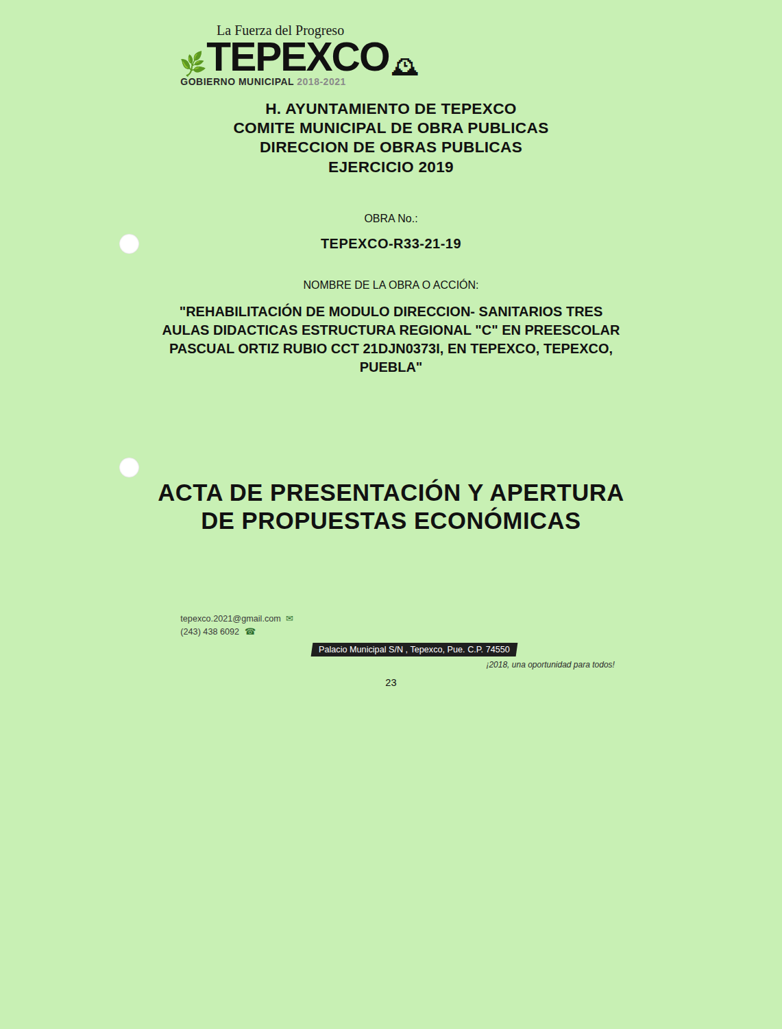La Fuerza del Progreso
🌿TEPEXCO🕰
GOBIERNO MUNICIPAL 2018-2021
H. AYUNTAMIENTO DE TEPEXCO COMITE MUNICIPAL DE OBRA PUBLICAS DIRECCION DE OBRAS PUBLICAS EJERCICIO 2019
OBRA No.:
TEPEXCO-R33-21-19
NOMBRE DE LA OBRA O ACCIÓN:
"REHABILITACIÓN DE MODULO DIRECCION- SANITARIOS TRES AULAS DIDACTICAS ESTRUCTURA REGIONAL "C" EN PREESCOLAR PASCUAL ORTIZ RUBIO CCT 21DJN0373I, EN TEPEXCO, TEPEXCO, PUEBLA"
ACTA DE PRESENTACIÓN Y APERTURA DE PROPUESTAS ECONÓMICAS
tepexco.2021@gmail.com ✉
(243) 438 6092 ☎
Palacio Municipal S/N , Tepexco, Pue. C.P. 74550
¡2018, una oportunidad para todos!
23